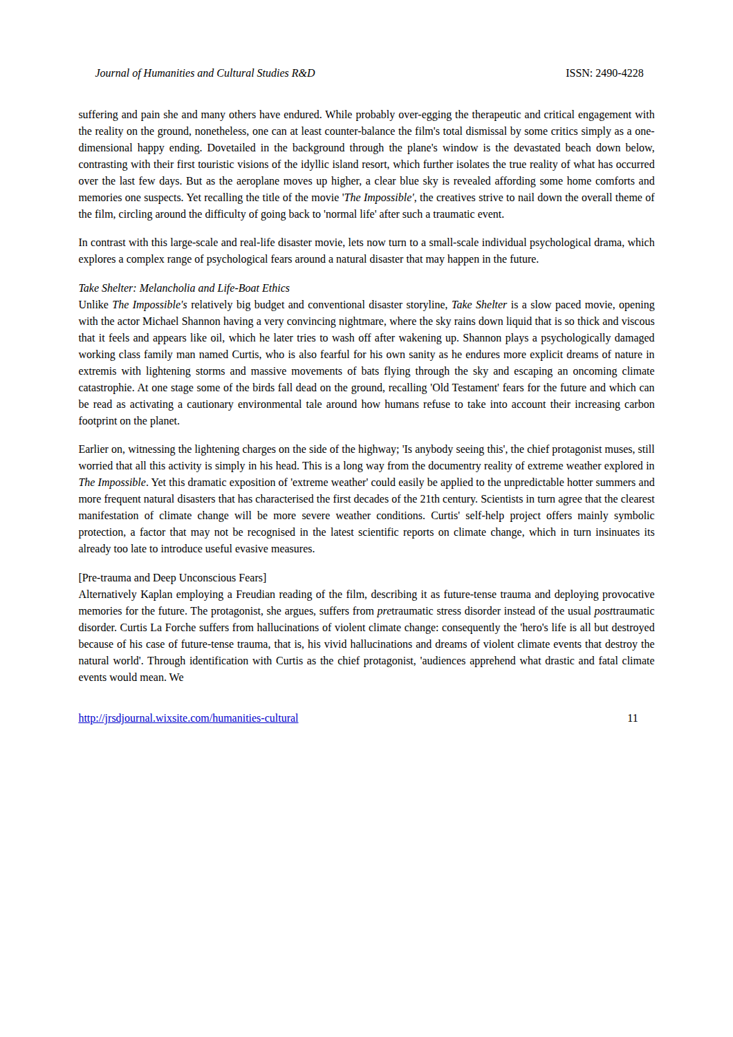Journal of Humanities and Cultural Studies R&D ISSN: 2490-4228
suffering and pain she and many others have endured. While probably over-egging the therapeutic and critical engagement with the reality on the ground, nonetheless, one can at least counter-balance the film's total dismissal by some critics simply as a one-dimensional happy ending. Dovetailed in the background through the plane's window is the devastated beach down below, contrasting with their first touristic visions of the idyllic island resort, which further isolates the true reality of what has occurred over the last few days. But as the aeroplane moves up higher, a clear blue sky is revealed affording some home comforts and memories one suspects. Yet recalling the title of the movie 'The Impossible', the creatives strive to nail down the overall theme of the film, circling around the difficulty of going back to 'normal life' after such a traumatic event.
In contrast with this large-scale and real-life disaster movie, lets now turn to a small-scale individual psychological drama, which explores a complex range of psychological fears around a natural disaster that may happen in the future.
Take Shelter: Melancholia and Life-Boat Ethics
Unlike The Impossible's relatively big budget and conventional disaster storyline, Take Shelter is a slow paced movie, opening with the actor Michael Shannon having a very convincing nightmare, where the sky rains down liquid that is so thick and viscous that it feels and appears like oil, which he later tries to wash off after wakening up. Shannon plays a psychologically damaged working class family man named Curtis, who is also fearful for his own sanity as he endures more explicit dreams of nature in extremis with lightening storms and massive movements of bats flying through the sky and escaping an oncoming climate catastrophie. At one stage some of the birds fall dead on the ground, recalling 'Old Testament' fears for the future and which can be read as activating a cautionary environmental tale around how humans refuse to take into account their increasing carbon footprint on the planet.
Earlier on, witnessing the lightening charges on the side of the highway; 'Is anybody seeing this', the chief protagonist muses, still worried that all this activity is simply in his head. This is a long way from the documentry reality of extreme weather explored in The Impossible. Yet this dramatic exposition of 'extreme weather' could easily be applied to the unpredictable hotter summers and more frequent natural disasters that has characterised the first decades of the 21th century. Scientists in turn agree that the clearest manifestation of climate change will be more severe weather conditions. Curtis' self-help project offers mainly symbolic protection, a factor that may not be recognised in the latest scientific reports on climate change, which in turn insinuates its already too late to introduce useful evasive measures.
[Pre-trauma and Deep Unconscious Fears]
Alternatively Kaplan employing a Freudian reading of the film, describing it as future-tense trauma and deploying provocative memories for the future. The protagonist, she argues, suffers from pretraumatic stress disorder instead of the usual posttraumatic disorder. Curtis La Forche suffers from hallucinations of violent climate change: consequently the 'hero's life is all but destroyed because of his case of future-tense trauma, that is, his vivid hallucinations and dreams of violent climate events that destroy the natural world'. Through identification with Curtis as the chief protagonist, 'audiences apprehend what drastic and fatal climate events would mean. We
http://jrsdjournal.wixsite.com/humanities-cultural 11